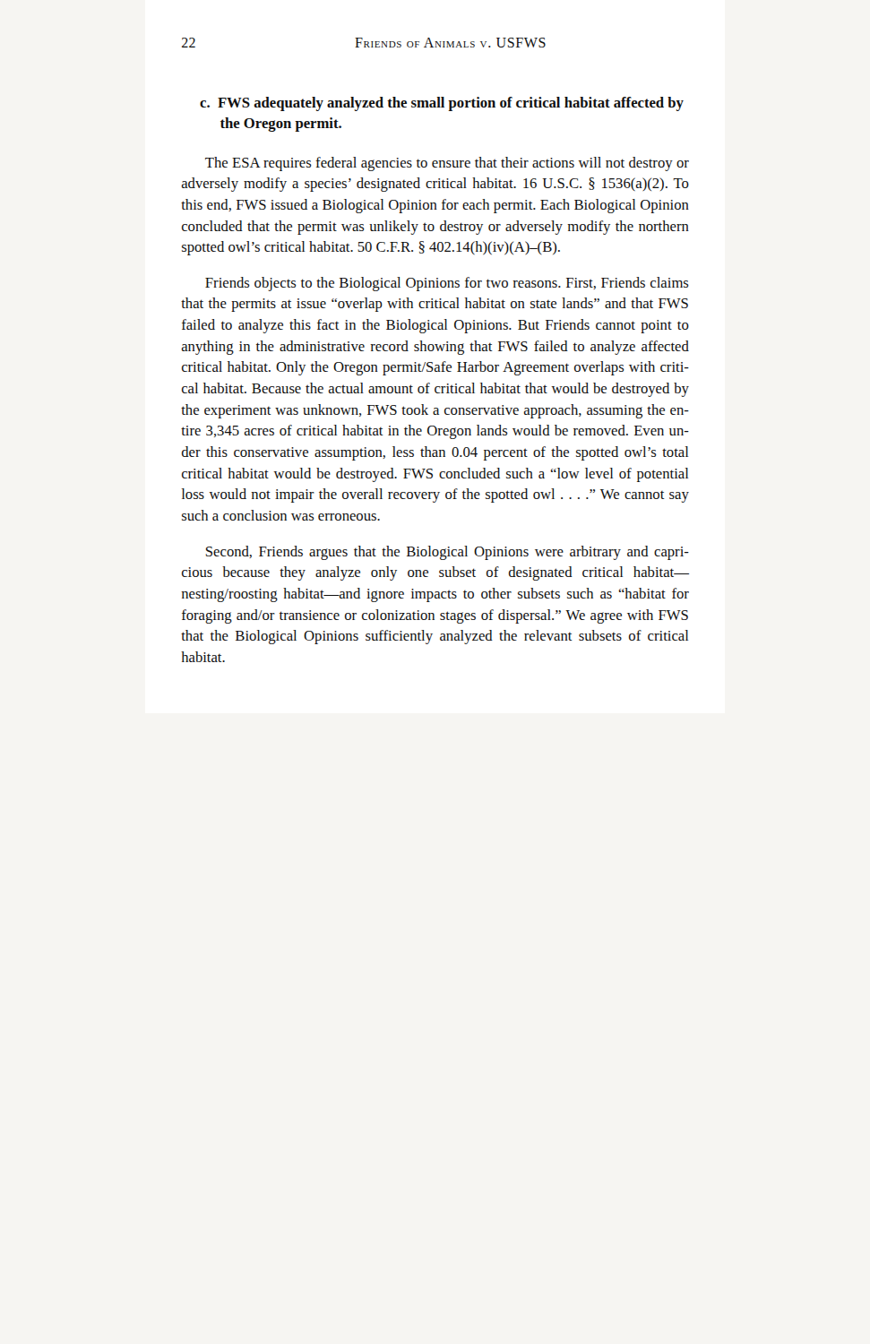22 Friends of Animals v. USFWS
c. FWS adequately analyzed the small portion of critical habitat affected by the Oregon permit.
The ESA requires federal agencies to ensure that their actions will not destroy or adversely modify a species’ designated critical habitat. 16 U.S.C. § 1536(a)(2). To this end, FWS issued a Biological Opinion for each permit. Each Biological Opinion concluded that the permit was unlikely to destroy or adversely modify the northern spotted owl’s critical habitat. 50 C.F.R. § 402.14(h)(iv)(A)–(B).
Friends objects to the Biological Opinions for two reasons. First, Friends claims that the permits at issue “overlap with critical habitat on state lands” and that FWS failed to analyze this fact in the Biological Opinions. But Friends cannot point to anything in the administrative record showing that FWS failed to analyze affected critical habitat. Only the Oregon permit/Safe Harbor Agreement overlaps with critical habitat. Because the actual amount of critical habitat that would be destroyed by the experiment was unknown, FWS took a conservative approach, assuming the entire 3,345 acres of critical habitat in the Oregon lands would be removed. Even under this conservative assumption, less than 0.04 percent of the spotted owl’s total critical habitat would be destroyed. FWS concluded such a “low level of potential loss would not impair the overall recovery of the spotted owl . . . .” We cannot say such a conclusion was erroneous.
Second, Friends argues that the Biological Opinions were arbitrary and capricious because they analyze only one subset of designated critical habitat—nesting/roosting habitat—and ignore impacts to other subsets such as “habitat for foraging and/or transience or colonization stages of dispersal.” We agree with FWS that the Biological Opinions sufficiently analyzed the relevant subsets of critical habitat.